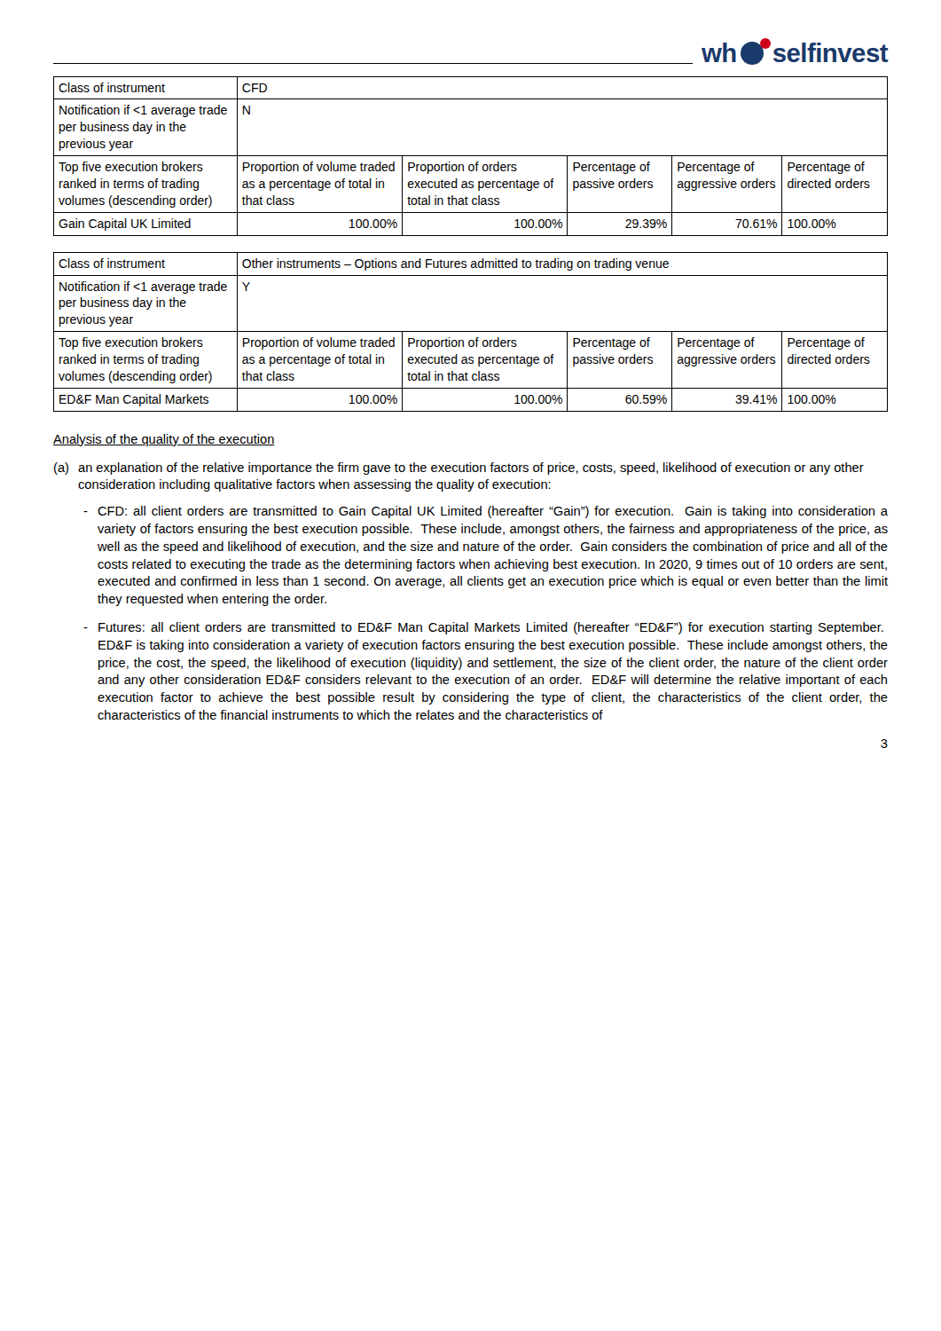wh selfinvest
| Class of instrument | CFD |
| Notification if <1 average trade per business day in the previous year | N |
| Top five execution brokers ranked in terms of trading volumes (descending order) | Proportion of volume traded as a percentage of total in that class | Proportion of orders executed as percentage of total in that class | Percentage of passive orders | Percentage of aggressive orders | Percentage of directed orders |
| Gain Capital UK Limited | 100.00% | 100.00% | 29.39% | 70.61% | 100.00% |
| Class of instrument | Other instruments – Options and Futures admitted to trading on trading venue |
| Notification if <1 average trade per business day in the previous year | Y |
| Top five execution brokers ranked in terms of trading volumes (descending order) | Proportion of volume traded as a percentage of total in that class | Proportion of orders executed as percentage of total in that class | Percentage of passive orders | Percentage of aggressive orders | Percentage of directed orders |
| ED&F Man Capital Markets | 100.00% | 100.00% | 60.59% | 39.41% | 100.00% |
Analysis of the quality of the execution
an explanation of the relative importance the firm gave to the execution factors of price, costs, speed, likelihood of execution or any other consideration including qualitative factors when assessing the quality of execution:
CFD: all client orders are transmitted to Gain Capital UK Limited (hereafter “Gain”) for execution. Gain is taking into consideration a variety of factors ensuring the best execution possible. These include, amongst others, the fairness and appropriateness of the price, as well as the speed and likelihood of execution, and the size and nature of the order. Gain considers the combination of price and all of the costs related to executing the trade as the determining factors when achieving best execution. In 2020, 9 times out of 10 orders are sent, executed and confirmed in less than 1 second. On average, all clients get an execution price which is equal or even better than the limit they requested when entering the order.
Futures: all client orders are transmitted to ED&F Man Capital Markets Limited (hereafter “ED&F”) for execution starting September. ED&F is taking into consideration a variety of execution factors ensuring the best execution possible. These include amongst others, the price, the cost, the speed, the likelihood of execution (liquidity) and settlement, the size of the client order, the nature of the client order and any other consideration ED&F considers relevant to the execution of an order. ED&F will determine the relative important of each execution factor to achieve the best possible result by considering the type of client, the characteristics of the client order, the characteristics of the financial instruments to which the relates and the characteristics of
3